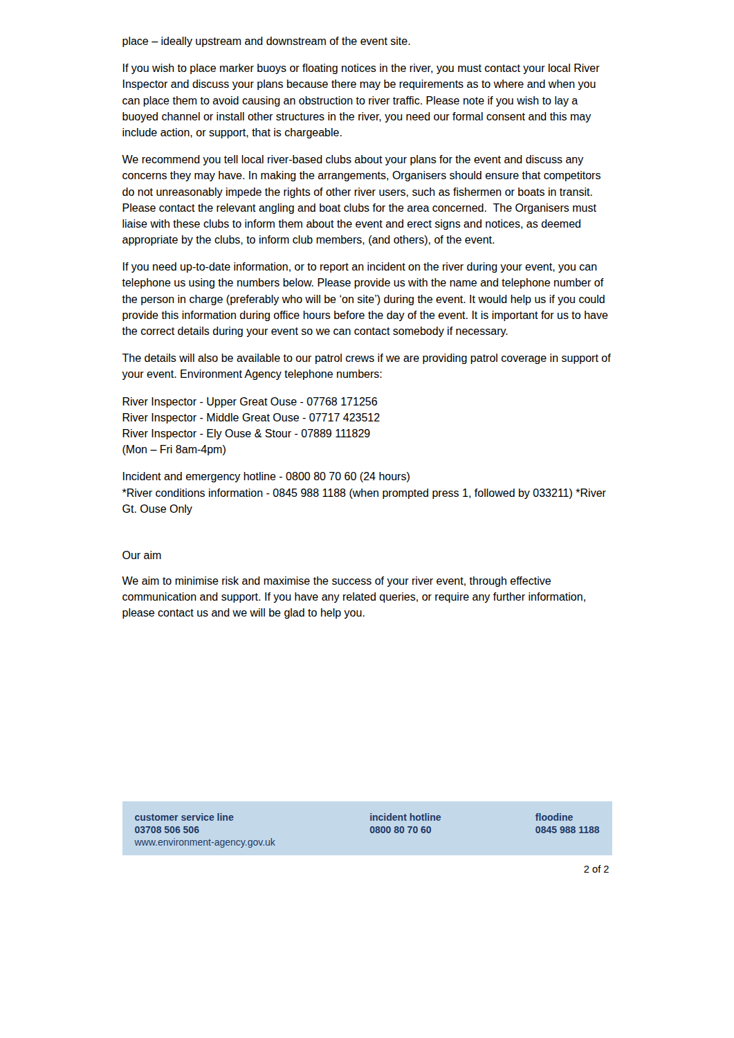place – ideally upstream and downstream of the event site.
If you wish to place marker buoys or floating notices in the river, you must contact your local River Inspector and discuss your plans because there may be requirements as to where and when you can place them to avoid causing an obstruction to river traffic. Please note if you wish to lay a buoyed channel or install other structures in the river, you need our formal consent and this may include action, or support, that is chargeable.
We recommend you tell local river-based clubs about your plans for the event and discuss any concerns they may have. In making the arrangements, Organisers should ensure that competitors do not unreasonably impede the rights of other river users, such as fishermen or boats in transit. Please contact the relevant angling and boat clubs for the area concerned. The Organisers must liaise with these clubs to inform them about the event and erect signs and notices, as deemed appropriate by the clubs, to inform club members, (and others), of the event.
If you need up-to-date information, or to report an incident on the river during your event, you can telephone us using the numbers below. Please provide us with the name and telephone number of the person in charge (preferably who will be ‘on site’) during the event. It would help us if you could provide this information during office hours before the day of the event. It is important for us to have the correct details during your event so we can contact somebody if necessary.
The details will also be available to our patrol crews if we are providing patrol coverage in support of your event. Environment Agency telephone numbers:
River Inspector - Upper Great Ouse - 07768 171256
River Inspector - Middle Great Ouse - 07717 423512
River Inspector - Ely Ouse & Stour - 07889 111829
(Mon – Fri 8am-4pm)
Incident and emergency hotline - 0800 80 70 60 (24 hours)
*River conditions information - 0845 988 1188 (when prompted press 1, followed by 033211) *River Gt. Ouse Only
Our aim
We aim to minimise risk and maximise the success of your river event, through effective communication and support. If you have any related queries, or require any further information, please contact us and we will be glad to help you.
customer service line
03708 506 506
www.environment-agency.gov.uk
incident hotline
0800 80 70 60
floodine
0845 988 1188
2 of 2